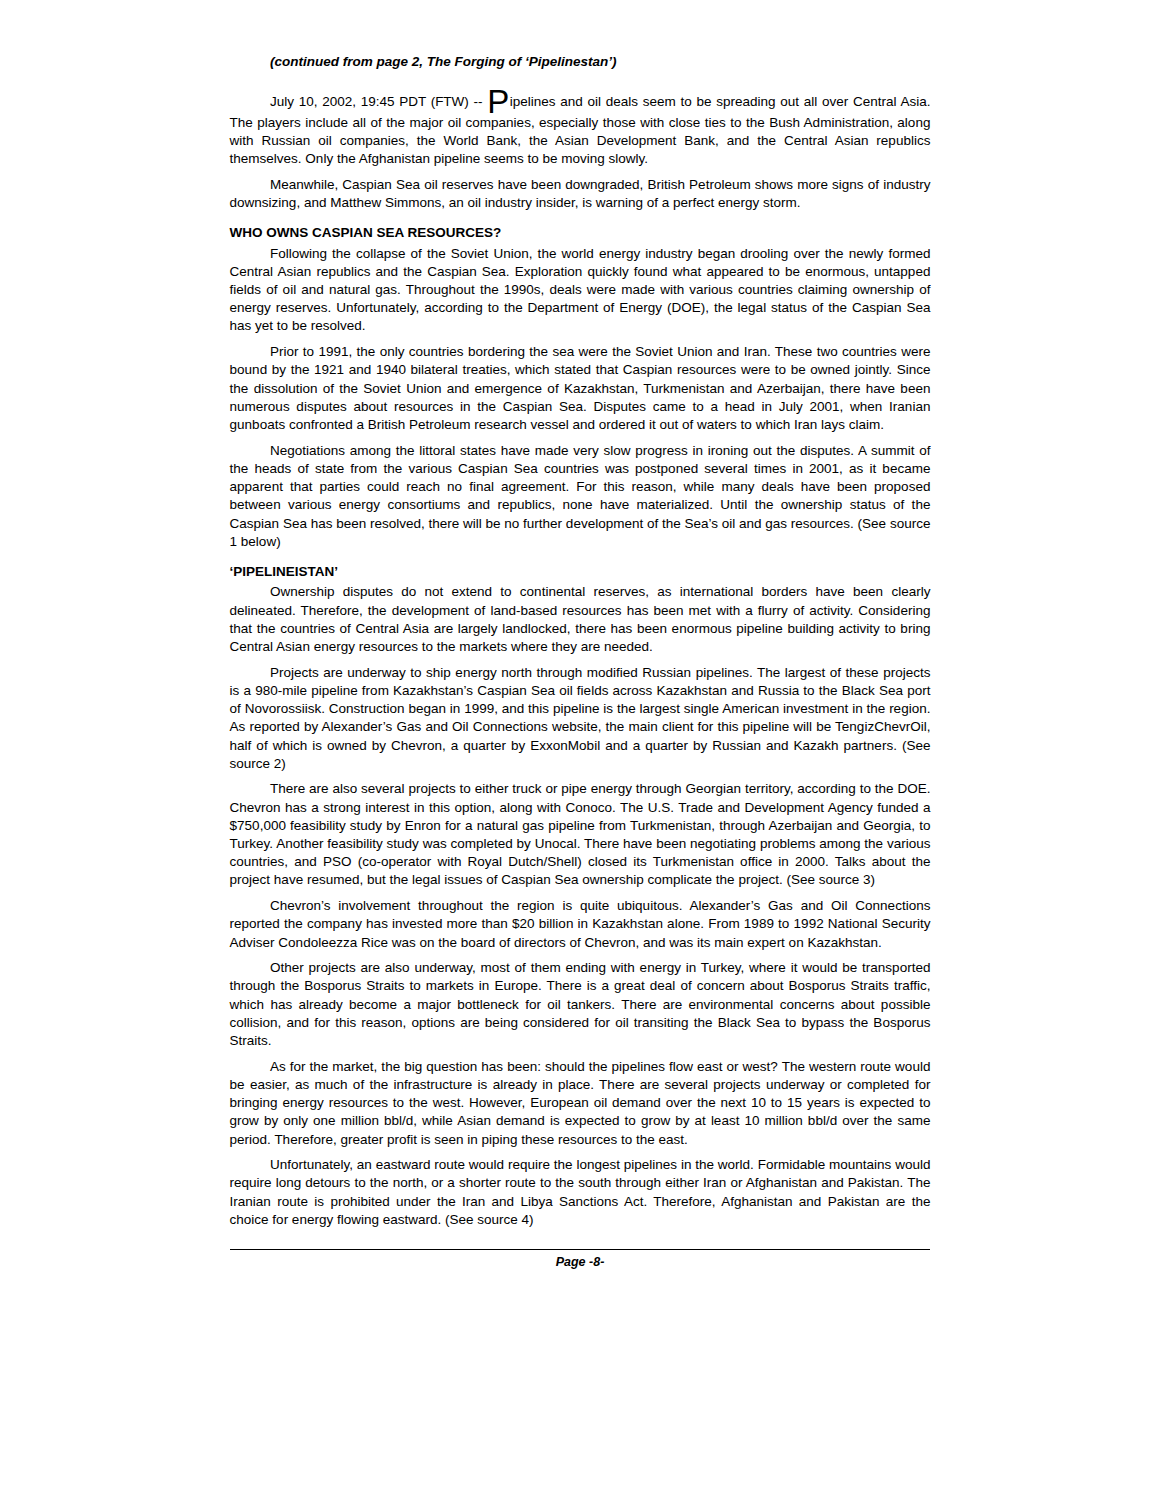(continued from page 2, The Forging of ‘Pipelinestan’)
July 10, 2002, 19:45 PDT (FTW) -- Pipelines and oil deals seem to be spreading out all over Central Asia. The players include all of the major oil companies, especially those with close ties to the Bush Administration, along with Russian oil companies, the World Bank, the Asian Development Bank, and the Central Asian republics themselves. Only the Afghanistan pipeline seems to be moving slowly.
Meanwhile, Caspian Sea oil reserves have been downgraded, British Petroleum shows more signs of industry downsizing, and Matthew Simmons, an oil industry insider, is warning of a perfect energy storm.
WHO OWNS CASPIAN SEA RESOURCES?
Following the collapse of the Soviet Union, the world energy industry began drooling over the newly formed Central Asian republics and the Caspian Sea. Exploration quickly found what appeared to be enormous, untapped fields of oil and natural gas. Throughout the 1990s, deals were made with various countries claiming ownership of energy reserves. Unfortunately, according to the Department of Energy (DOE), the legal status of the Caspian Sea has yet to be resolved.
Prior to 1991, the only countries bordering the sea were the Soviet Union and Iran. These two countries were bound by the 1921 and 1940 bilateral treaties, which stated that Caspian resources were to be owned jointly. Since the dissolution of the Soviet Union and emergence of Kazakhstan, Turkmenistan and Azerbaijan, there have been numerous disputes about resources in the Caspian Sea. Disputes came to a head in July 2001, when Iranian gunboats confronted a British Petroleum research vessel and ordered it out of waters to which Iran lays claim.
Negotiations among the littoral states have made very slow progress in ironing out the disputes. A summit of the heads of state from the various Caspian Sea countries was postponed several times in 2001, as it became apparent that parties could reach no final agreement. For this reason, while many deals have been proposed between various energy consortiums and republics, none have materialized. Until the ownership status of the Caspian Sea has been resolved, there will be no further development of the Sea’s oil and gas resources. (See source 1 below)
‘PIPELINEISTAN’
Ownership disputes do not extend to continental reserves, as international borders have been clearly delineated. Therefore, the development of land-based resources has been met with a flurry of activity. Considering that the countries of Central Asia are largely landlocked, there has been enormous pipeline building activity to bring Central Asian energy resources to the markets where they are needed.
Projects are underway to ship energy north through modified Russian pipelines. The largest of these projects is a 980-mile pipeline from Kazakhstan’s Caspian Sea oil fields across Kazakhstan and Russia to the Black Sea port of Novorossiisk. Construction began in 1999, and this pipeline is the largest single American investment in the region. As reported by Alexander’s Gas and Oil Connections website, the main client for this pipeline will be TengizChevrOil, half of which is owned by Chevron, a quarter by ExxonMobil and a quarter by Russian and Kazakh partners. (See source 2)
There are also several projects to either truck or pipe energy through Georgian territory, according to the DOE. Chevron has a strong interest in this option, along with Conoco. The U.S. Trade and Development Agency funded a $750,000 feasibility study by Enron for a natural gas pipeline from Turkmenistan, through Azerbaijan and Georgia, to Turkey. Another feasibility study was completed by Unocal. There have been negotiating problems among the various countries, and PSO (co-operator with Royal Dutch/Shell) closed its Turkmenistan office in 2000. Talks about the project have resumed, but the legal issues of Caspian Sea ownership complicate the project. (See source 3)
Chevron’s involvement throughout the region is quite ubiquitous. Alexander’s Gas and Oil Connections reported the company has invested more than $20 billion in Kazakhstan alone. From 1989 to 1992 National Security Adviser Condoleezza Rice was on the board of directors of Chevron, and was its main expert on Kazakhstan.
Other projects are also underway, most of them ending with energy in Turkey, where it would be transported through the Bosporus Straits to markets in Europe. There is a great deal of concern about Bosporus Straits traffic, which has already become a major bottleneck for oil tankers. There are environmental concerns about possible collision, and for this reason, options are being considered for oil transiting the Black Sea to bypass the Bosporus Straits.
As for the market, the big question has been: should the pipelines flow east or west? The western route would be easier, as much of the infrastructure is already in place. There are several projects underway or completed for bringing energy resources to the west. However, European oil demand over the next 10 to 15 years is expected to grow by only one million bbl/d, while Asian demand is expected to grow by at least 10 million bbl/d over the same period. Therefore, greater profit is seen in piping these resources to the east.
Unfortunately, an eastward route would require the longest pipelines in the world. Formidable mountains would require long detours to the north, or a shorter route to the south through either Iran or Afghanistan and Pakistan. The Iranian route is prohibited under the Iran and Libya Sanctions Act. Therefore, Afghanistan and Pakistan are the choice for energy flowing eastward. (See source 4)
Page -8-